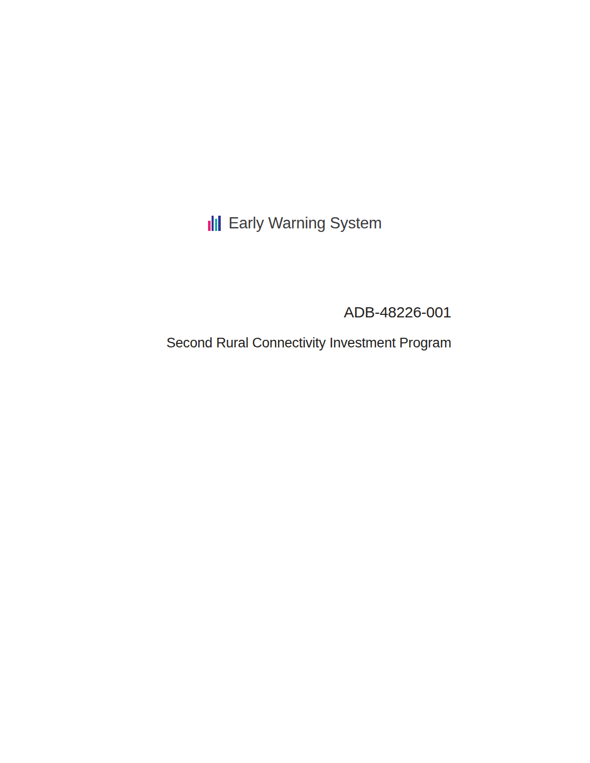Early Warning System
ADB-48226-001
Second Rural Connectivity Investment Program